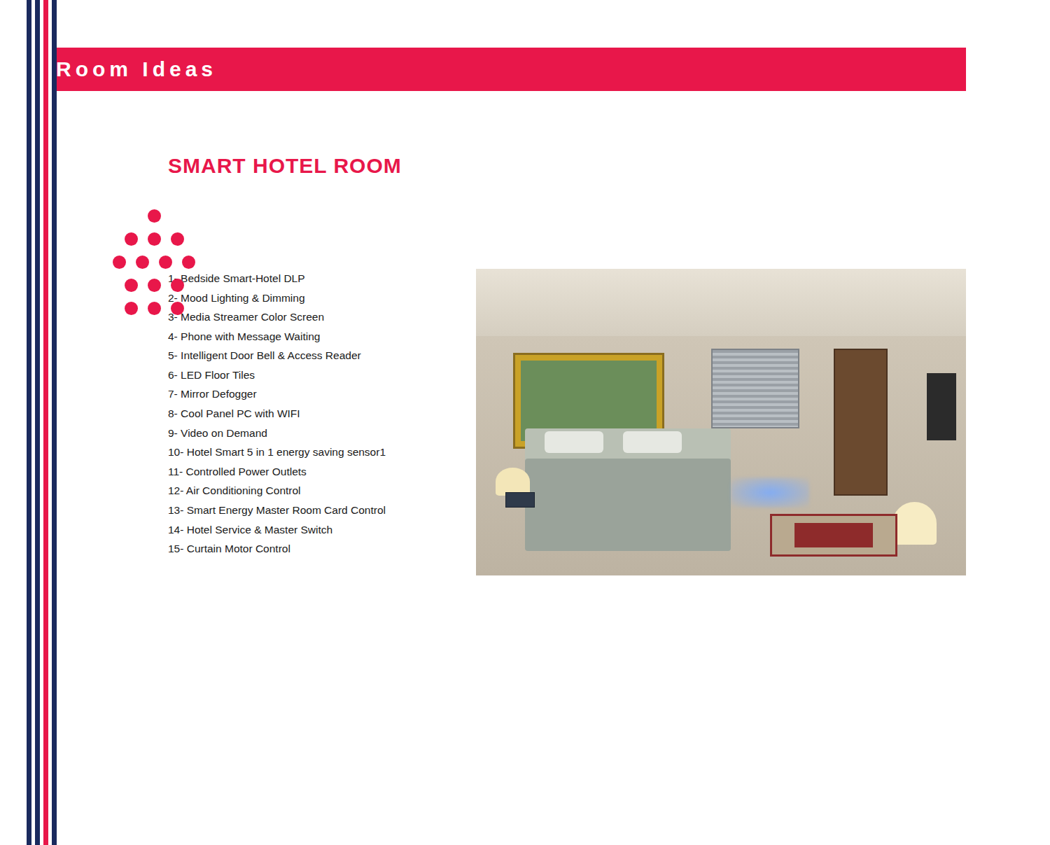Room Ideas
SMART HOTEL ROOM
1- Bedside Smart-Hotel DLP
2- Mood Lighting & Dimming
3- Media Streamer Color Screen
4- Phone with Message Waiting
5- Intelligent Door Bell & Access Reader
6- LED Floor Tiles
7- Mirror Defogger
8- Cool Panel PC with WIFI
9- Video on Demand
10- Hotel Smart 5 in 1 energy saving sensor1
11- Controlled Power Outlets
12- Air Conditioning Control
13- Smart Energy Master Room Card Control
14- Hotel Service & Master Switch
15- Curtain Motor Control